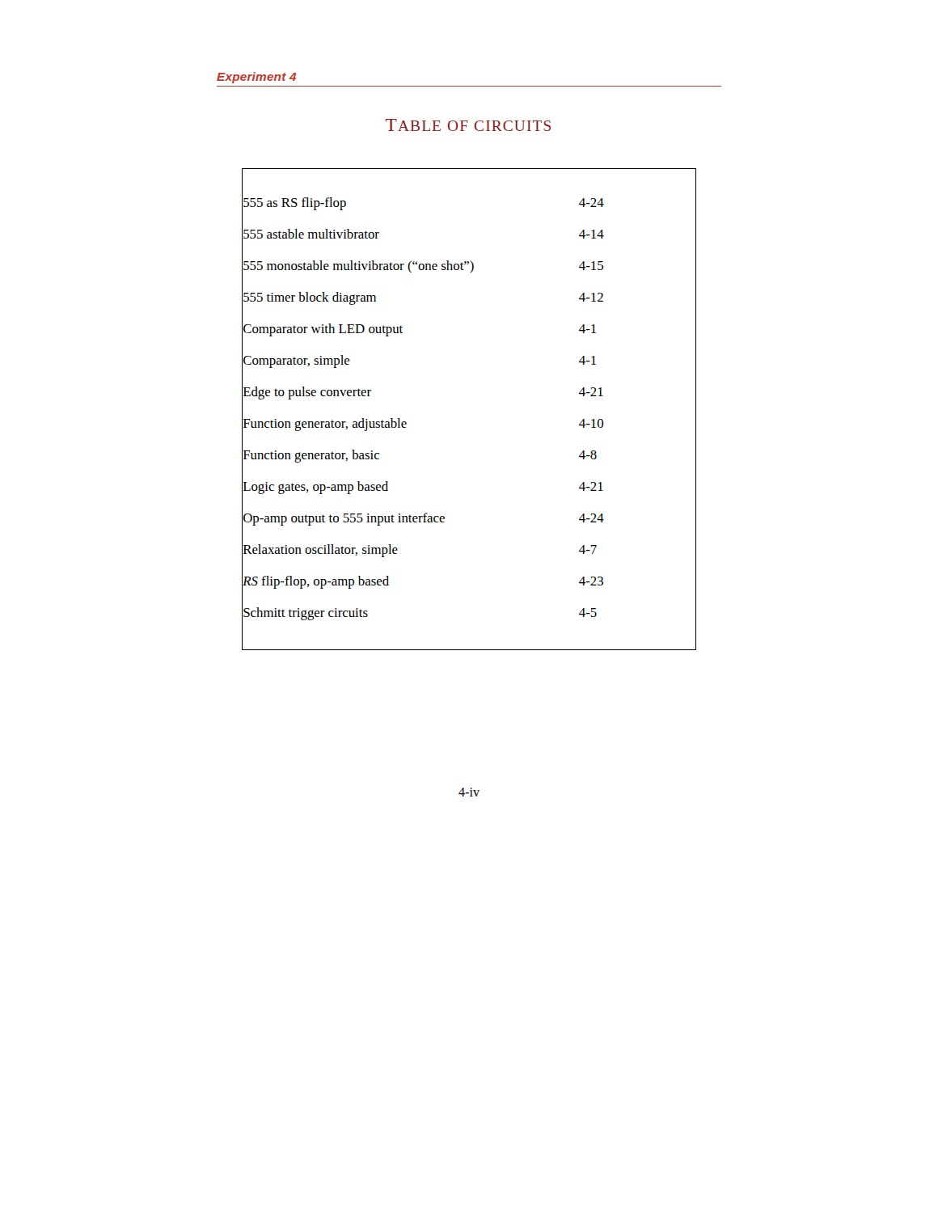Experiment 4
TABLE OF CIRCUITS
| 555 as RS flip-flop | 4-24 |
| 555 astable multivibrator | 4-14 |
| 555 monostable multivibrator (“one shot”) | 4-15 |
| 555 timer block diagram | 4-12 |
| Comparator with LED output | 4-1 |
| Comparator, simple | 4-1 |
| Edge to pulse converter | 4-21 |
| Function generator, adjustable | 4-10 |
| Function generator, basic | 4-8 |
| Logic gates, op-amp based | 4-21 |
| Op-amp output to 555 input interface | 4-24 |
| Relaxation oscillator, simple | 4-7 |
| RS flip-flop, op-amp based | 4-23 |
| Schmitt trigger circuits | 4-5 |
4-iv